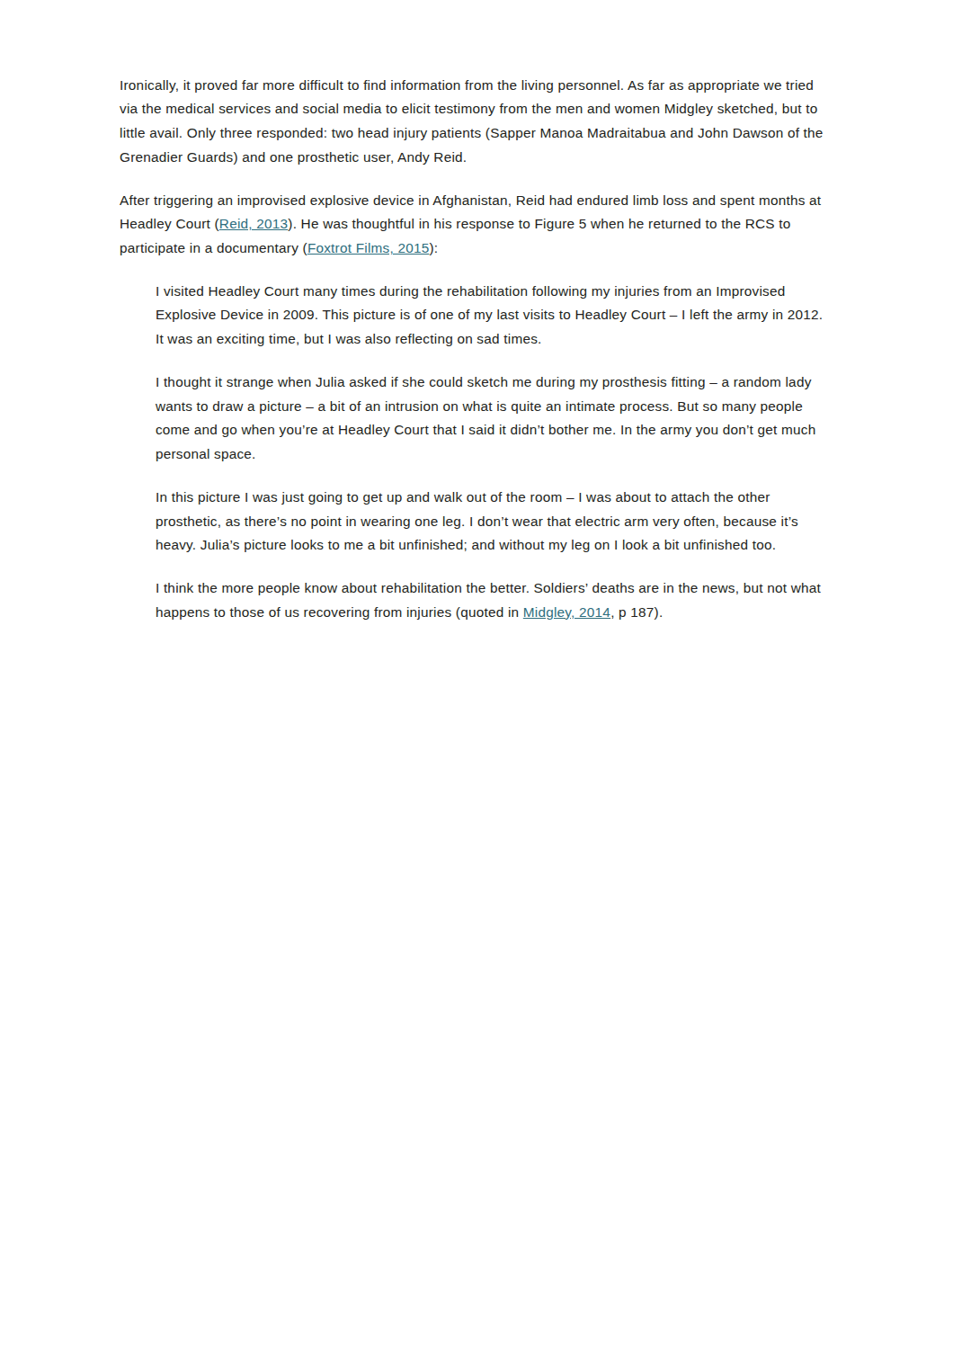Ironically, it proved far more difficult to find information from the living personnel. As far as appropriate we tried via the medical services and social media to elicit testimony from the men and women Midgley sketched, but to little avail. Only three responded: two head injury patients (Sapper Manoa Madraitabua and John Dawson of the Grenadier Guards) and one prosthetic user, Andy Reid.
After triggering an improvised explosive device in Afghanistan, Reid had endured limb loss and spent months at Headley Court (Reid, 2013). He was thoughtful in his response to Figure 5 when he returned to the RCS to participate in a documentary (Foxtrot Films, 2015):
I visited Headley Court many times during the rehabilitation following my injuries from an Improvised Explosive Device in 2009. This picture is of one of my last visits to Headley Court – I left the army in 2012. It was an exciting time, but I was also reflecting on sad times.
I thought it strange when Julia asked if she could sketch me during my prosthesis fitting – a random lady wants to draw a picture – a bit of an intrusion on what is quite an intimate process. But so many people come and go when you’re at Headley Court that I said it didn’t bother me. In the army you don’t get much personal space.
In this picture I was just going to get up and walk out of the room – I was about to attach the other prosthetic, as there’s no point in wearing one leg. I don’t wear that electric arm very often, because it’s heavy. Julia’s picture looks to me a bit unfinished; and without my leg on I look a bit unfinished too.
I think the more people know about rehabilitation the better. Soldiers’ deaths are in the news, but not what happens to those of us recovering from injuries (quoted in Midgley, 2014, p 187).